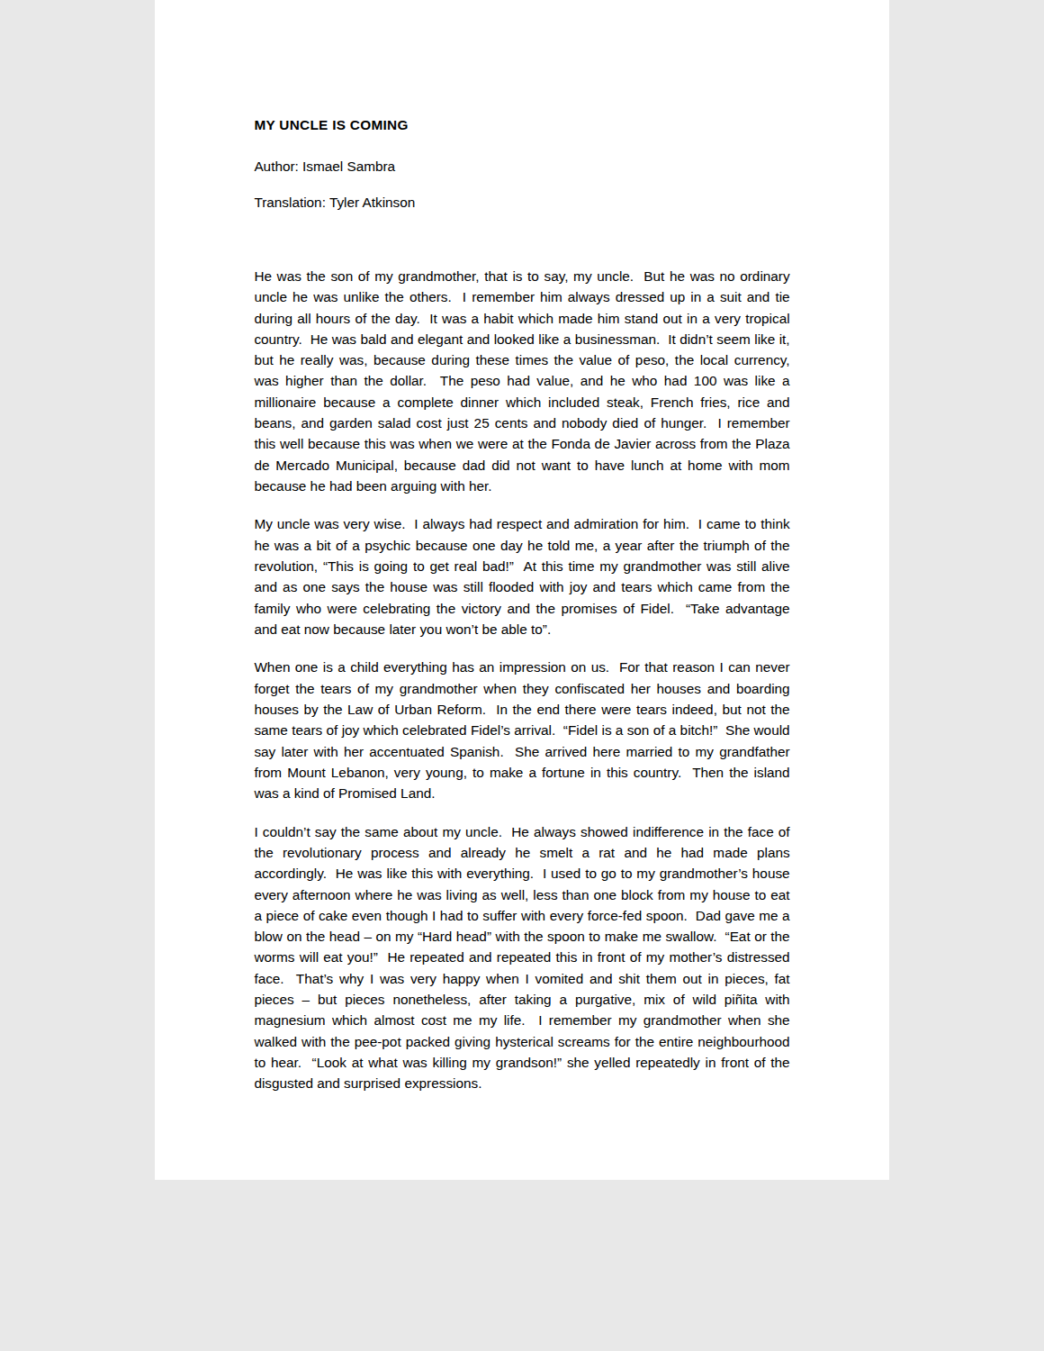MY UNCLE IS COMING
Author: Ismael Sambra
Translation: Tyler Atkinson
He was the son of my grandmother, that is to say, my uncle. But he was no ordinary uncle he was unlike the others. I remember him always dressed up in a suit and tie during all hours of the day. It was a habit which made him stand out in a very tropical country. He was bald and elegant and looked like a businessman. It didn’t seem like it, but he really was, because during these times the value of peso, the local currency, was higher than the dollar. The peso had value, and he who had 100 was like a millionaire because a complete dinner which included steak, French fries, rice and beans, and garden salad cost just 25 cents and nobody died of hunger. I remember this well because this was when we were at the Fonda de Javier across from the Plaza de Mercado Municipal, because dad did not want to have lunch at home with mom because he had been arguing with her.
My uncle was very wise. I always had respect and admiration for him. I came to think he was a bit of a psychic because one day he told me, a year after the triumph of the revolution, “This is going to get real bad!” At this time my grandmother was still alive and as one says the house was still flooded with joy and tears which came from the family who were celebrating the victory and the promises of Fidel. “Take advantage and eat now because later you won’t be able to”.
When one is a child everything has an impression on us. For that reason I can never forget the tears of my grandmother when they confiscated her houses and boarding houses by the Law of Urban Reform. In the end there were tears indeed, but not the same tears of joy which celebrated Fidel’s arrival. “Fidel is a son of a bitch!” She would say later with her accentuated Spanish. She arrived here married to my grandfather from Mount Lebanon, very young, to make a fortune in this country. Then the island was a kind of Promised Land.
I couldn’t say the same about my uncle. He always showed indifference in the face of the revolutionary process and already he smelt a rat and he had made plans accordingly. He was like this with everything. I used to go to my grandmother’s house every afternoon where he was living as well, less than one block from my house to eat a piece of cake even though I had to suffer with every force-fed spoon. Dad gave me a blow on the head – on my “Hard head” with the spoon to make me swallow. “Eat or the worms will eat you!” He repeated and repeated this in front of my mother’s distressed face. That’s why I was very happy when I vomited and shit them out in pieces, fat pieces – but pieces nonetheless, after taking a purgative, mix of wild piñita with magnesium which almost cost me my life. I remember my grandmother when she walked with the pee-pot packed giving hysterical screams for the entire neighbourhood to hear. “Look at what was killing my grandson!” she yelled repeatedly in front of the disgusted and surprised expressions.